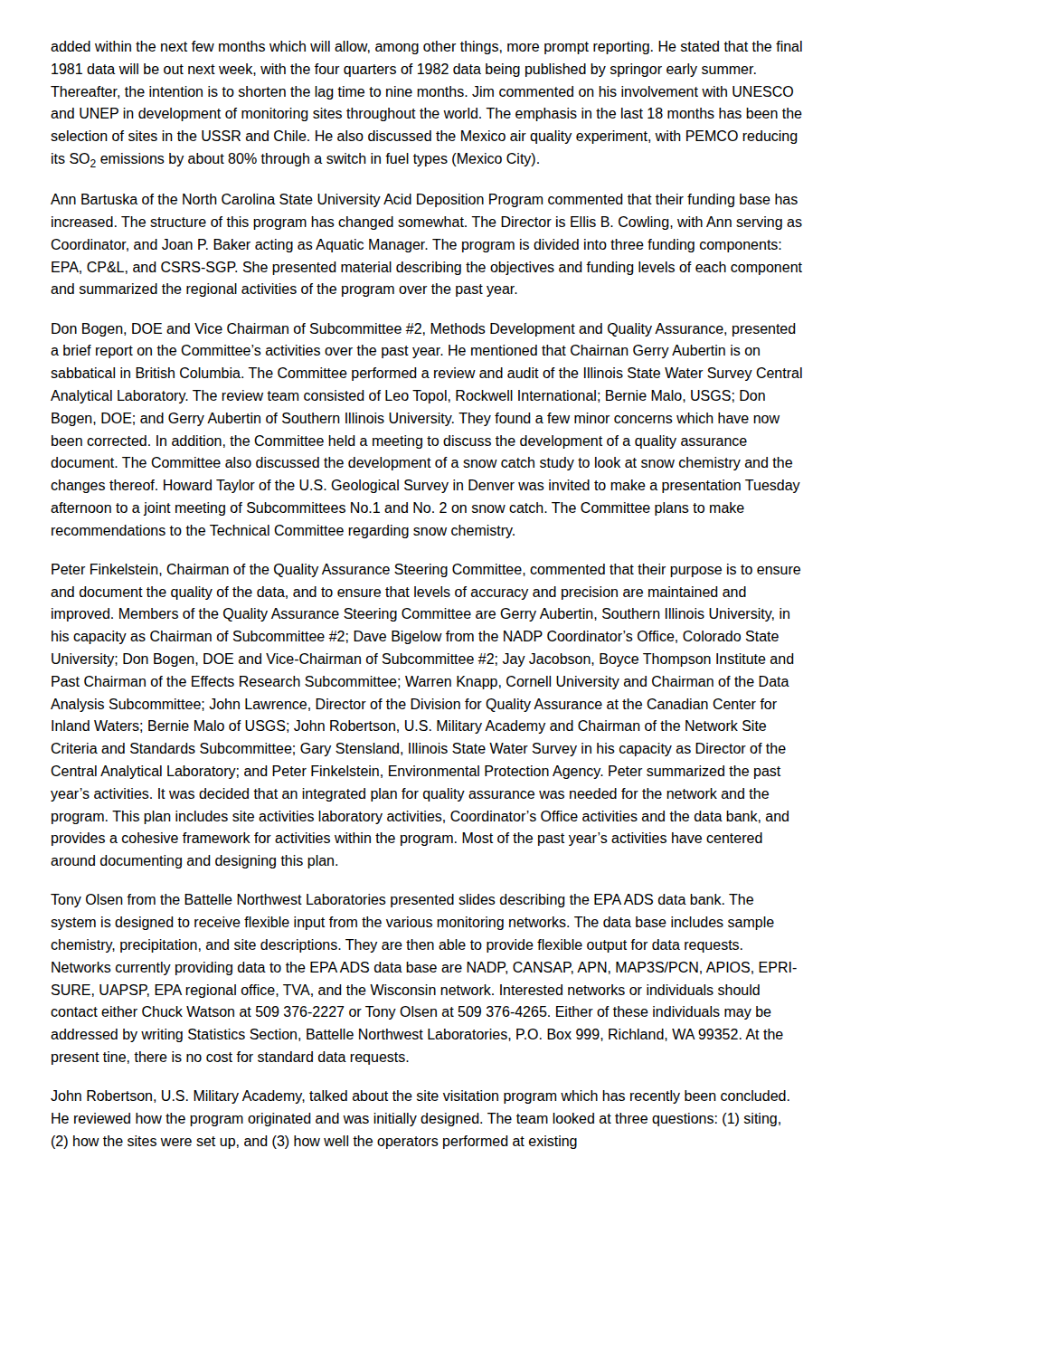added within the next few months which will allow, among other things, more prompt reporting. He stated that the final 1981 data will be out next week, with the four quarters of 1982 data being published by springor early summer. Thereafter, the intention is to shorten the lag time to nine months. Jim commented on his involvement with UNESCO and UNEP in development of monitoring sites throughout the world. The emphasis in the last 18 months has been the selection of sites in the USSR and Chile. He also discussed the Mexico air quality experiment, with PEMCO reducing its SO2 emissions by about 80% through a switch in fuel types (Mexico City).
Ann Bartuska of the North Carolina State University Acid Deposition Program commented that their funding base has increased. The structure of this program has changed somewhat. The Director is Ellis B. Cowling, with Ann serving as Coordinator, and Joan P. Baker acting as Aquatic Manager. The program is divided into three funding components: EPA, CP&L, and CSRS-SGP. She presented material describing the objectives and funding levels of each component and summarized the regional activities of the program over the past year.
Don Bogen, DOE and Vice Chairman of Subcommittee #2, Methods Development and Quality Assurance, presented a brief report on the Committee’s activities over the past year. He mentioned that Chairnan Gerry Aubertin is on sabbatical in British Columbia. The Committee performed a review and audit of the Illinois State Water Survey Central Analytical Laboratory. The review team consisted of Leo Topol, Rockwell International; Bernie Malo, USGS; Don Bogen, DOE; and Gerry Aubertin of Southern Illinois University. They found a few minor concerns which have now been corrected. In addition, the Committee held a meeting to discuss the development of a quality assurance document. The Committee also discussed the development of a snow catch study to look at snow chemistry and the changes thereof. Howard Taylor of the U.S. Geological Survey in Denver was invited to make a presentation Tuesday afternoon to a joint meeting of Subcommittees No.1 and No. 2 on snow catch. The Committee plans to make recommendations to the Technical Committee regarding snow chemistry.
Peter Finkelstein, Chairman of the Quality Assurance Steering Committee, commented that their purpose is to ensure and document the quality of the data, and to ensure that levels of accuracy and precision are maintained and improved. Members of the Quality Assurance Steering Committee are Gerry Aubertin, Southern Illinois University, in his capacity as Chairman of Subcommittee #2; Dave Bigelow from the NADP Coordinator’s Office, Colorado State University; Don Bogen, DOE and Vice-Chairman of Subcommittee #2; Jay Jacobson, Boyce Thompson Institute and Past Chairman of the Effects Research Subcommittee; Warren Knapp, Cornell University and Chairman of the Data Analysis Subcommittee; John Lawrence, Director of the Division for Quality Assurance at the Canadian Center for Inland Waters; Bernie Malo of USGS; John Robertson, U.S. Military Academy and Chairman of the Network Site Criteria and Standards Subcommittee; Gary Stensland, Illinois State Water Survey in his capacity as Director of the Central Analytical Laboratory; and Peter Finkelstein, Environmental Protection Agency. Peter summarized the past year’s activities. It was decided that an integrated plan for quality assurance was needed for the network and the program. This plan includes site activities laboratory activities, Coordinator’s Office activities and the data bank, and provides a cohesive framework for activities within the program. Most of the past year’s activities have centered around documenting and designing this plan.
Tony Olsen from the Battelle Northwest Laboratories presented slides describing the EPA ADS data bank. The system is designed to receive flexible input from the various monitoring networks. The data base includes sample chemistry, precipitation, and site descriptions. They are then able to provide flexible output for data requests. Networks currently providing data to the EPA ADS data base are NADP, CANSAP, APN, MAP3S/PCN, APIOS, EPRI-SURE, UAPSP, EPA regional office, TVA, and the Wisconsin network. Interested networks or individuals should contact either Chuck Watson at 509 376-2227 or Tony Olsen at 509 376-4265. Either of these individuals may be addressed by writing Statistics Section, Battelle Northwest Laboratories, P.O. Box 999, Richland, WA 99352. At the present tine, there is no cost for standard data requests.
John Robertson, U.S. Military Academy, talked about the site visitation program which has recently been concluded. He reviewed how the program originated and was initially designed. The team looked at three questions: (1) siting, (2) how the sites were set up, and (3) how well the operators performed at existing